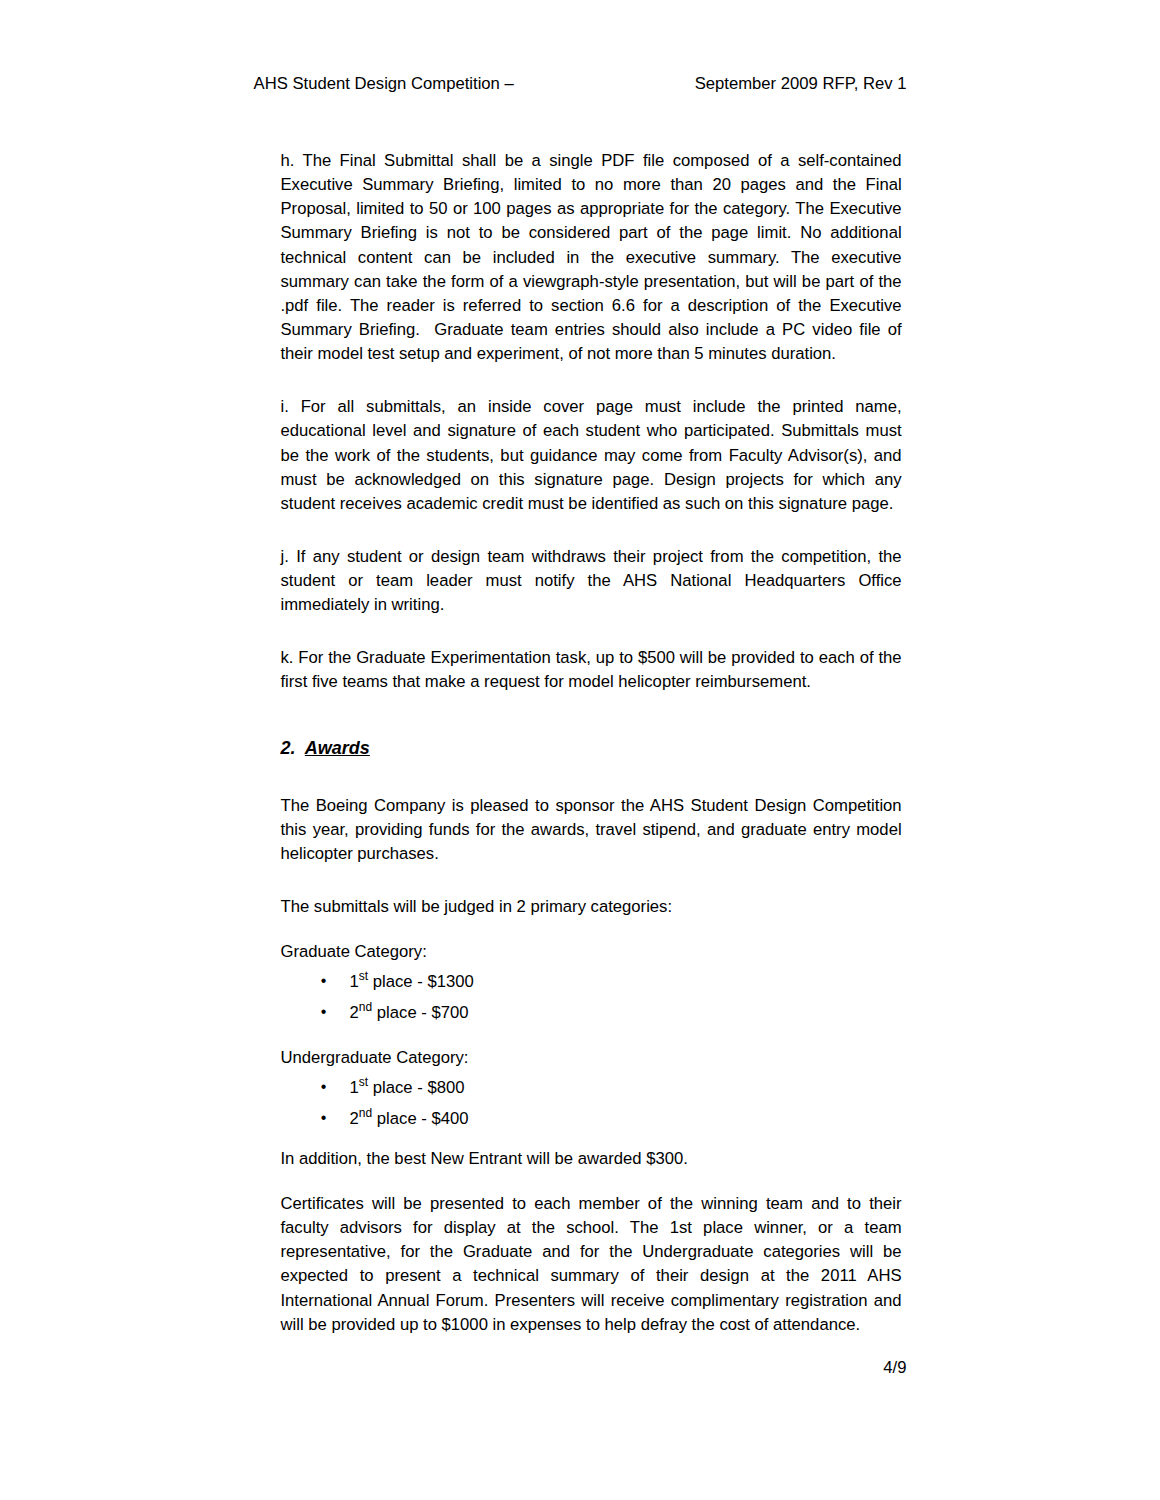AHS Student Design Competition –
September 2009 RFP, Rev 1
h. The Final Submittal shall be a single PDF file composed of a self-contained Executive Summary Briefing, limited to no more than 20 pages and the Final Proposal, limited to 50 or 100 pages as appropriate for the category. The Executive Summary Briefing is not to be considered part of the page limit. No additional technical content can be included in the executive summary. The executive summary can take the form of a viewgraph-style presentation, but will be part of the .pdf file. The reader is referred to section 6.6 for a description of the Executive Summary Briefing. Graduate team entries should also include a PC video file of their model test setup and experiment, of not more than 5 minutes duration.
i. For all submittals, an inside cover page must include the printed name, educational level and signature of each student who participated. Submittals must be the work of the students, but guidance may come from Faculty Advisor(s), and must be acknowledged on this signature page. Design projects for which any student receives academic credit must be identified as such on this signature page.
j. If any student or design team withdraws their project from the competition, the student or team leader must notify the AHS National Headquarters Office immediately in writing.
k. For the Graduate Experimentation task, up to $500 will be provided to each of the first five teams that make a request for model helicopter reimbursement.
2. Awards
The Boeing Company is pleased to sponsor the AHS Student Design Competition this year, providing funds for the awards, travel stipend, and graduate entry model helicopter purchases.
The submittals will be judged in 2 primary categories:
Graduate Category:
1st place - $1300
2nd place - $700
Undergraduate Category:
1st place - $800
2nd place - $400
In addition, the best New Entrant will be awarded $300.
Certificates will be presented to each member of the winning team and to their faculty advisors for display at the school. The 1st place winner, or a team representative, for the Graduate and for the Undergraduate categories will be expected to present a technical summary of their design at the 2011 AHS International Annual Forum. Presenters will receive complimentary registration and will be provided up to $1000 in expenses to help defray the cost of attendance.
4/9